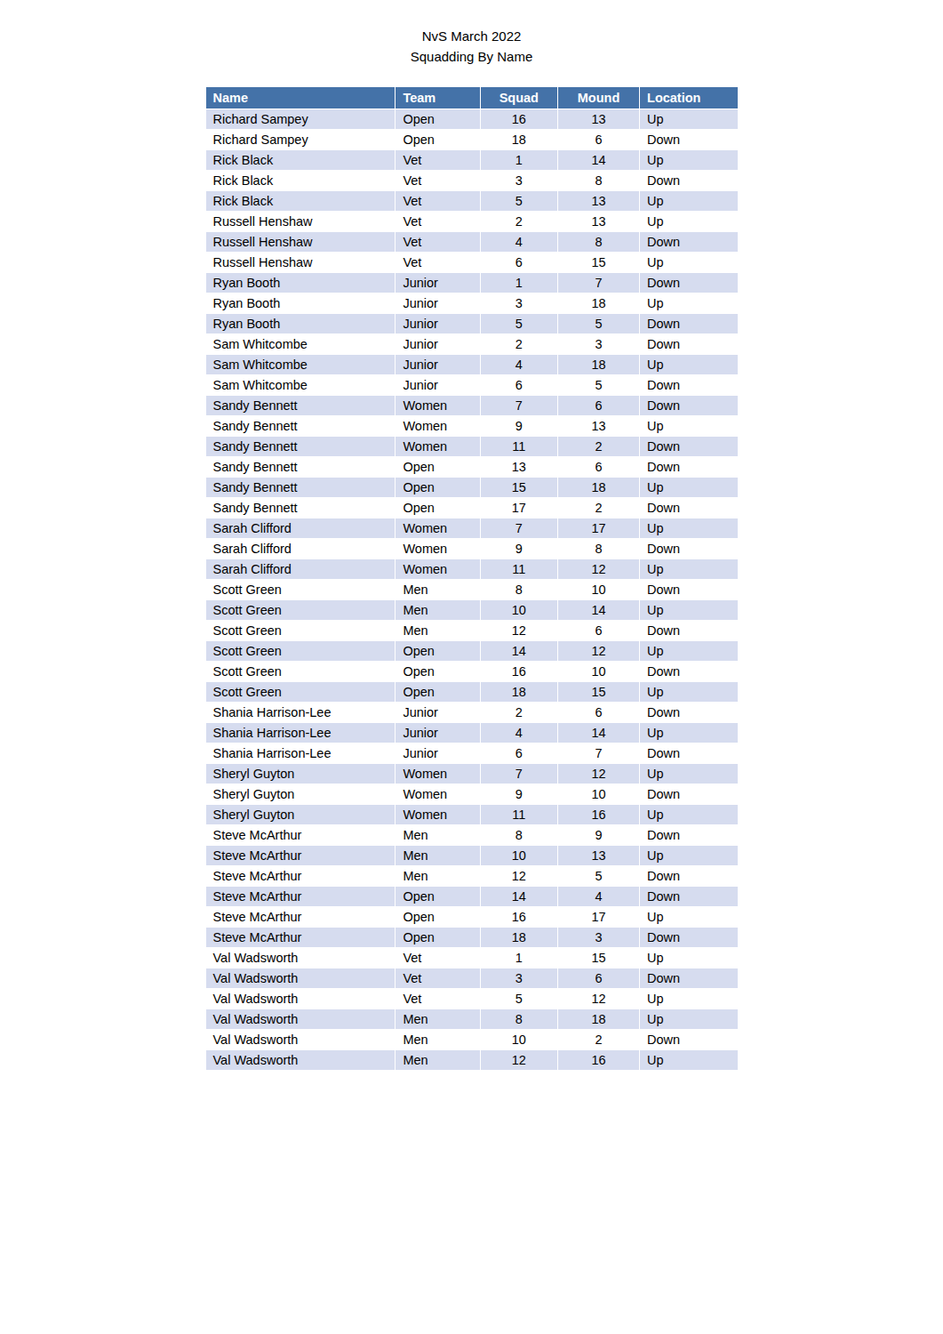NvS March 2022
Squadding By Name
| Name | Team | Squad | Mound | Location |
| --- | --- | --- | --- | --- |
| Richard Sampey | Open | 16 | 13 | Up |
| Richard Sampey | Open | 18 | 6 | Down |
| Rick Black | Vet | 1 | 14 | Up |
| Rick Black | Vet | 3 | 8 | Down |
| Rick Black | Vet | 5 | 13 | Up |
| Russell Henshaw | Vet | 2 | 13 | Up |
| Russell Henshaw | Vet | 4 | 8 | Down |
| Russell Henshaw | Vet | 6 | 15 | Up |
| Ryan Booth | Junior | 1 | 7 | Down |
| Ryan Booth | Junior | 3 | 18 | Up |
| Ryan Booth | Junior | 5 | 5 | Down |
| Sam Whitcombe | Junior | 2 | 3 | Down |
| Sam Whitcombe | Junior | 4 | 18 | Up |
| Sam Whitcombe | Junior | 6 | 5 | Down |
| Sandy Bennett | Women | 7 | 6 | Down |
| Sandy Bennett | Women | 9 | 13 | Up |
| Sandy Bennett | Women | 11 | 2 | Down |
| Sandy Bennett | Open | 13 | 6 | Down |
| Sandy Bennett | Open | 15 | 18 | Up |
| Sandy Bennett | Open | 17 | 2 | Down |
| Sarah Clifford | Women | 7 | 17 | Up |
| Sarah Clifford | Women | 9 | 8 | Down |
| Sarah Clifford | Women | 11 | 12 | Up |
| Scott Green | Men | 8 | 10 | Down |
| Scott Green | Men | 10 | 14 | Up |
| Scott Green | Men | 12 | 6 | Down |
| Scott Green | Open | 14 | 12 | Up |
| Scott Green | Open | 16 | 10 | Down |
| Scott Green | Open | 18 | 15 | Up |
| Shania Harrison-Lee | Junior | 2 | 6 | Down |
| Shania Harrison-Lee | Junior | 4 | 14 | Up |
| Shania Harrison-Lee | Junior | 6 | 7 | Down |
| Sheryl Guyton | Women | 7 | 12 | Up |
| Sheryl Guyton | Women | 9 | 10 | Down |
| Sheryl Guyton | Women | 11 | 16 | Up |
| Steve McArthur | Men | 8 | 9 | Down |
| Steve McArthur | Men | 10 | 13 | Up |
| Steve McArthur | Men | 12 | 5 | Down |
| Steve McArthur | Open | 14 | 4 | Down |
| Steve McArthur | Open | 16 | 17 | Up |
| Steve McArthur | Open | 18 | 3 | Down |
| Val Wadsworth | Vet | 1 | 15 | Up |
| Val Wadsworth | Vet | 3 | 6 | Down |
| Val Wadsworth | Vet | 5 | 12 | Up |
| Val Wadsworth | Men | 8 | 18 | Up |
| Val Wadsworth | Men | 10 | 2 | Down |
| Val Wadsworth | Men | 12 | 16 | Up |